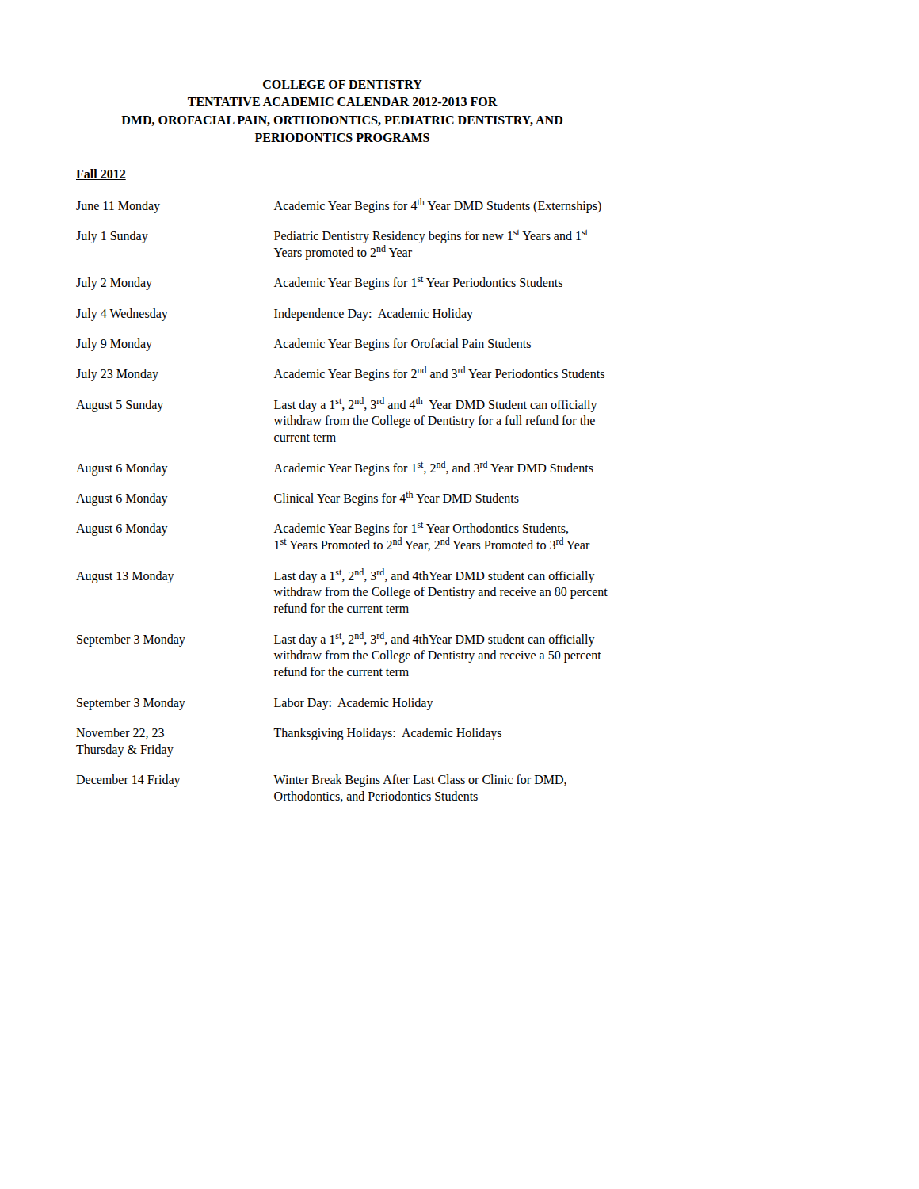COLLEGE OF DENTISTRY
TENTATIVE ACADEMIC CALENDAR 2012-2013 FOR
DMD, OROFACIAL PAIN, ORTHODONTICS, PEDIATRIC DENTISTRY, AND
PERIODONTICS PROGRAMS
Fall 2012
| June 11 Monday | Academic Year Begins for 4 th Year DMD Students (Externships) |
| July 1 Sunday | Pediatric Dentistry Residency begins for new 1 st Years and 1 st Years promoted to 2 nd Year |
| July 2 Monday | Academic Year Begins for 1 st Year Periodontics Students |
| July 4 Wednesday | Independence Day: Academic Holiday |
| July 9 Monday | Academic Year Begins for Orofacial Pain Students |
| July 23 Monday | Academic Year Begins for 2 nd and 3 rd Year Periodontics Students |
| August 5 Sunday | Last day a 1 st , 2 nd , 3 rd and 4 th Year DMD Student can officially withdraw from the College of Dentistry for a full refund for the current term |
| August 6 Monday | Academic Year Begins for 1 st , 2 nd , and 3 rd Year DMD Students |
| August 6 Monday | Clinical Year Begins for 4 th Year DMD Students |
| August 6 Monday | Academic Year Begins for 1 st Year Orthodontics Students, 1 st Years Promoted to 2 nd Year, 2 nd Years Promoted to 3 rd Year |
| August 13 Monday | Last day a 1 st , 2 nd , 3 rd , and 4thYear DMD student can officially withdraw from the College of Dentistry and receive an 80 percent refund for the current term |
| September 3 Monday | Last day a 1 st , 2 nd , 3 rd , and 4thYear DMD student can officially withdraw from the College of Dentistry and receive a 50 percent refund for the current term |
| September 3 Monday | Labor Day: Academic Holiday |
| November 22, 23 Thursday & Friday | Thanksgiving Holidays: Academic Holidays |
| December 14 Friday | Winter Break Begins After Last Class or Clinic for DMD, Orthodontics, and Periodontics Students |